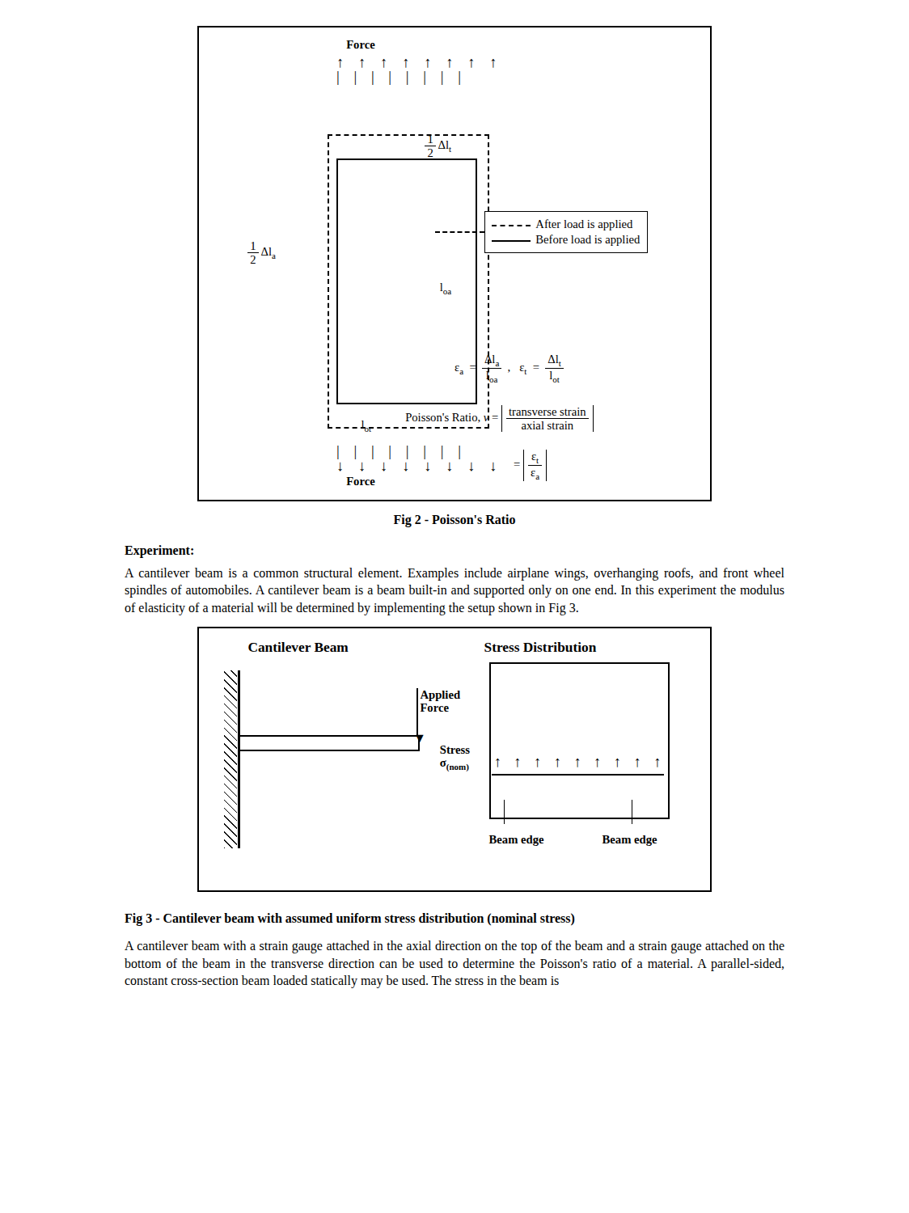Force
↑ ↑ ↑ ↑ ↑ ↑ ↑ ↑
| | | | | | | |
12 Δlt 12 Δla loa lot
After load is applied
Before load is applied
εa = Δla loa , εt = Δlt lot
Poisson's Ratio, ν = transverse strain axial strain
= εt εa
| | | | | | | |
↓ ↓ ↓ ↓ ↓ ↓ ↓ ↓
Force
Fig 2 - Poisson's Ratio
Experiment:
A cantilever beam is a common structural element. Examples include airplane wings, overhanging roofs, and front wheel spindles of automobiles. A cantilever beam is a beam built-in and supported only on one end. In this experiment the modulus of elasticity of a material will be determined by implementing the setup shown in Fig 3.
Cantilever Beam Stress Distribution
▼
Applied
Force
Stress
σ(nom)
↑↑↑↑↑↑↑↑↑
Beam edge Beam edge
Fig 3 - Cantilever beam with assumed uniform stress distribution (nominal stress)
A cantilever beam with a strain gauge attached in the axial direction on the top of the beam and a strain gauge attached on the bottom of the beam in the transverse direction can be used to determine the Poisson's ratio of a material. A parallel-sided, constant cross-section beam loaded statically may be used. The stress in the beam is